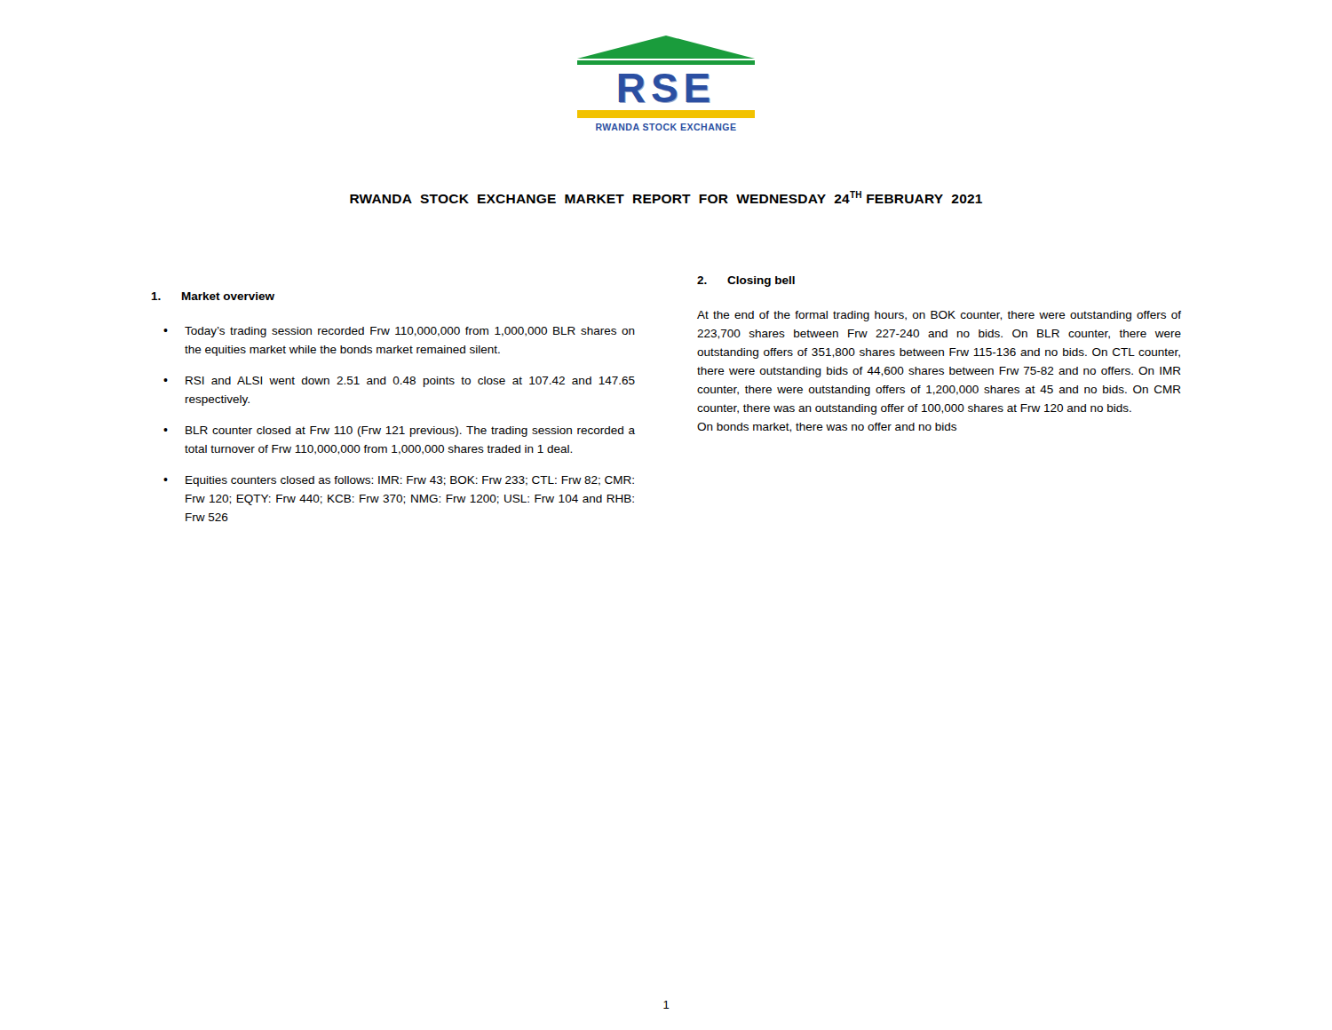RSE
RWANDA STOCK EXCHANGE
RWANDA STOCK EXCHANGE MARKET REPORT FOR WEDNESDAY 24TH FEBRUARY 2021
1. Market overview
Today’s trading session recorded Frw 110,000,000 from 1,000,000 BLR shares on the equities market while the bonds market remained silent.
RSI and ALSI went down 2.51 and 0.48 points to close at 107.42 and 147.65 respectively.
BLR counter closed at Frw 110 (Frw 121 previous). The trading session recorded a total turnover of Frw 110,000,000 from 1,000,000 shares traded in 1 deal.
Equities counters closed as follows: IMR: Frw 43; BOK: Frw 233; CTL: Frw 82; CMR: Frw 120; EQTY: Frw 440; KCB: Frw 370; NMG: Frw 1200; USL: Frw 104 and RHB: Frw 526
2. Closing bell
At the end of the formal trading hours, on BOK counter, there were outstanding offers of 223,700 shares between Frw 227-240 and no bids. On BLR counter, there were outstanding offers of 351,800 shares between Frw 115-136 and no bids. On CTL counter, there were outstanding bids of 44,600 shares between Frw 75-82 and no offers. On IMR counter, there were outstanding offers of 1,200,000 shares at 45 and no bids. On CMR counter, there was an outstanding offer of 100,000 shares at Frw 120 and no bids.
On bonds market, there was no offer and no bids
1